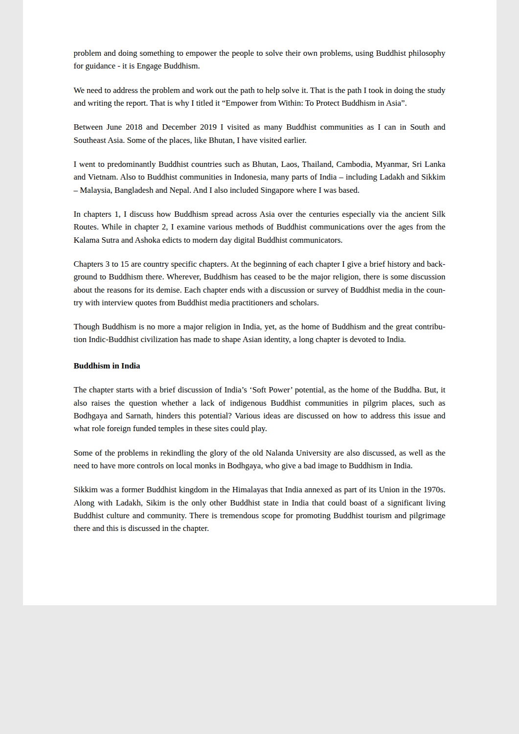problem and doing something to empower the people to solve their own problems, using Buddhist philosophy for guidance - it is Engage Buddhism.
We need to address the problem and work out the path to help solve it. That is the path I took in doing the study and writing the report. That is why I titled it “Empower from Within: To Protect Buddhism in Asia”.
Between June 2018 and December 2019 I visited as many Buddhist communities as I can in South and Southeast Asia. Some of the places, like Bhutan, I have visited earlier.
I went to predominantly Buddhist countries such as Bhutan, Laos, Thailand, Cambodia, Myanmar, Sri Lanka and Vietnam. Also to Buddhist communities in Indonesia, many parts of India – including Ladakh and Sikkim – Malaysia, Bangladesh and Nepal. And I also included Singapore where I was based.
In chapters 1, I discuss how Buddhism spread across Asia over the centuries especially via the ancient Silk Routes. While in chapter 2, I examine various methods of Buddhist communications over the ages from the Kalama Sutra and Ashoka edicts to modern day digital Buddhist communicators.
Chapters 3 to 15 are country specific chapters. At the beginning of each chapter I give a brief history and background to Buddhism there. Wherever, Buddhism has ceased to be the major religion, there is some discussion about the reasons for its demise. Each chapter ends with a discussion or survey of Buddhist media in the country with interview quotes from Buddhist media practitioners and scholars.
Though Buddhism is no more a major religion in India, yet, as the home of Buddhism and the great contribution Indic-Buddhist civilization has made to shape Asian identity, a long chapter is devoted to India.
Buddhism in India
The chapter starts with a brief discussion of India’s ‘Soft Power’ potential, as the home of the Buddha. But, it also raises the question whether a lack of indigenous Buddhist communities in pilgrim places, such as Bodhgaya and Sarnath, hinders this potential? Various ideas are discussed on how to address this issue and what role foreign funded temples in these sites could play.
Some of the problems in rekindling the glory of the old Nalanda University are also discussed, as well as the need to have more controls on local monks in Bodhgaya, who give a bad image to Buddhism in India.
Sikkim was a former Buddhist kingdom in the Himalayas that India annexed as part of its Union in the 1970s. Along with Ladakh, Sikim is the only other Buddhist state in India that could boast of a significant living Buddhist culture and community. There is tremendous scope for promoting Buddhist tourism and pilgrimage there and this is discussed in the chapter.